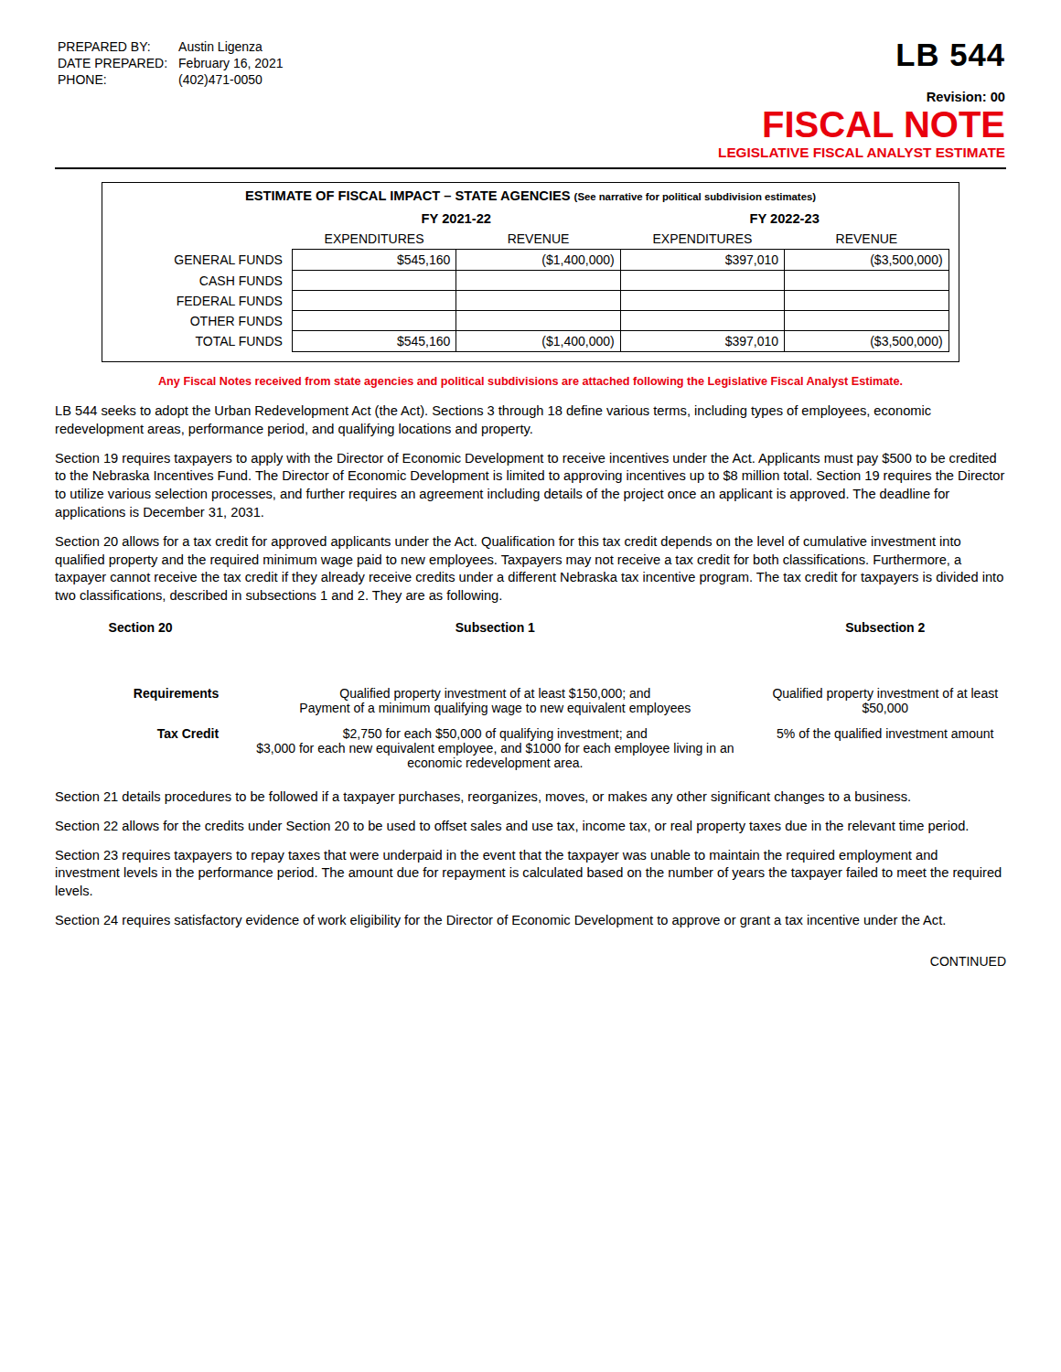| / PREPARED BY: / Austin Ligenza / / DATE PREPARED: / February 16, 2021 / / PHONE: / (402)471-0050 / | LB 544 Revision: 00 FISCAL NOTE LEGISLATIVE FISCAL ANALYST ESTIMATE |
ESTIMATE OF FISCAL IMPACT – STATE AGENCIES (See narrative for political subdivision estimates)
| | FY 2021-22 | FY 2022-23 |
| | EXPENDITURES | REVENUE | EXPENDITURES | REVENUE |
| GENERAL FUNDS | $545,160 | ($1,400,000) | $397,010 | ($3,500,000) |
| CASH FUNDS | | | | |
| FEDERAL FUNDS | | | | |
| OTHER FUNDS | | | | |
| TOTAL FUNDS | $545,160 | ($1,400,000) | $397,010 | ($3,500,000) |
Any Fiscal Notes received from state agencies and political subdivisions are attached following the Legislative Fiscal Analyst Estimate.
LB 544 seeks to adopt the Urban Redevelopment Act (the Act). Sections 3 through 18 define various terms, including types of employees, economic redevelopment areas, performance period, and qualifying locations and property.
Section 19 requires taxpayers to apply with the Director of Economic Development to receive incentives under the Act. Applicants must pay $500 to be credited to the Nebraska Incentives Fund. The Director of Economic Development is limited to approving incentives up to $8 million total. Section 19 requires the Director to utilize various selection processes, and further requires an agreement including details of the project once an applicant is approved. The deadline for applications is December 31, 2031.
Section 20 allows for a tax credit for approved applicants under the Act. Qualification for this tax credit depends on the level of cumulative investment into qualified property and the required minimum wage paid to new employees. Taxpayers may not receive a tax credit for both classifications. Furthermore, a taxpayer cannot receive the tax credit if they already receive credits under a different Nebraska tax incentive program. The tax credit for taxpayers is divided into two classifications, described in subsections 1 and 2. They are as following.
| Section 20 | Subsection 1 | Subsection 2 |
| --- | --- | --- |
| Requirements | Qualified property investment of at least $150,000; and Payment of a minimum qualifying wage to new equivalent employees | Qualified property investment of at least $50,000 |
| Tax Credit | $2,750 for each $50,000 of qualifying investment; and $3,000 for each new equivalent employee, and $1000 for each employee living in an economic redevelopment area. | 5% of the qualified investment amount |
Section 21 details procedures to be followed if a taxpayer purchases, reorganizes, moves, or makes any other significant changes to a business.
Section 22 allows for the credits under Section 20 to be used to offset sales and use tax, income tax, or real property taxes due in the relevant time period.
Section 23 requires taxpayers to repay taxes that were underpaid in the event that the taxpayer was unable to maintain the required employment and investment levels in the performance period. The amount due for repayment is calculated based on the number of years the taxpayer failed to meet the required levels.
Section 24 requires satisfactory evidence of work eligibility for the Director of Economic Development to approve or grant a tax incentive under the Act.
CONTINUED